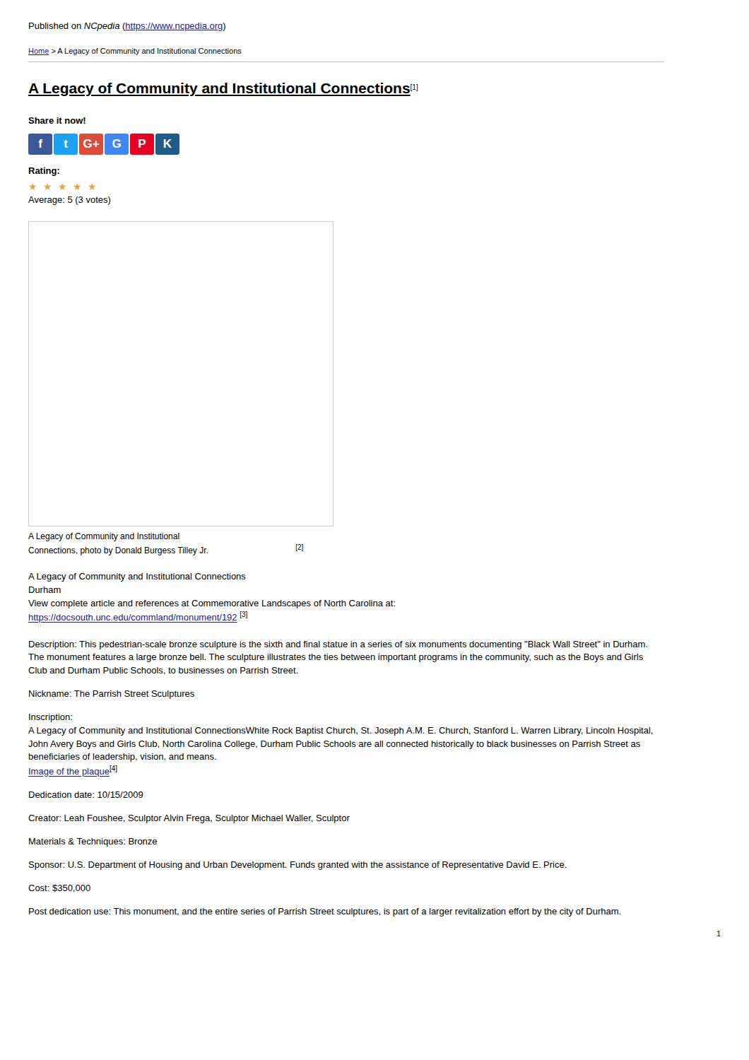Published on NCpedia (https://www.ncpedia.org)
Home > A Legacy of Community and Institutional Connections
A Legacy of Community and Institutional Connections
[1]
Share it now!
ftG+GPK
Rating:
★ ★ ★ ★ ★
Average: 5 (3 votes)
A Legacy of Community and Institutional
Connections, photo by Donald Burgess Tilley Jr. [2]
A Legacy of Community and Institutional Connections
Durham
View complete article and references at Commemorative Landscapes of North Carolina at:
https://docsouth.unc.edu/commland/monument/192 [3]
Description: This pedestrian-scale bronze sculpture is the sixth and final statue in a series of six monuments documenting "Black Wall Street" in Durham. The monument features a large bronze bell. The sculpture illustrates the ties between important programs in the community, such as the Boys and Girls Club and Durham Public Schools, to businesses on Parrish Street.
Nickname: The Parrish Street Sculptures
Inscription:
A Legacy of Community and Institutional ConnectionsWhite Rock Baptist Church, St. Joseph A.M. E. Church, Stanford L. Warren Library, Lincoln Hospital, John Avery Boys and Girls Club, North Carolina College, Durham Public Schools are all connected historically to black businesses on Parrish Street as beneficiaries of leadership, vision, and means.
Image of the plaque[4]
Dedication date: 10/15/2009
Creator: Leah Foushee, Sculptor Alvin Frega, Sculptor Michael Waller, Sculptor
Materials & Techniques: Bronze
Sponsor: U.S. Department of Housing and Urban Development. Funds granted with the assistance of Representative David E. Price.
Cost: $350,000
Post dedication use: This monument, and the entire series of Parrish Street sculptures, is part of a larger revitalization effort by the city of Durham.
1